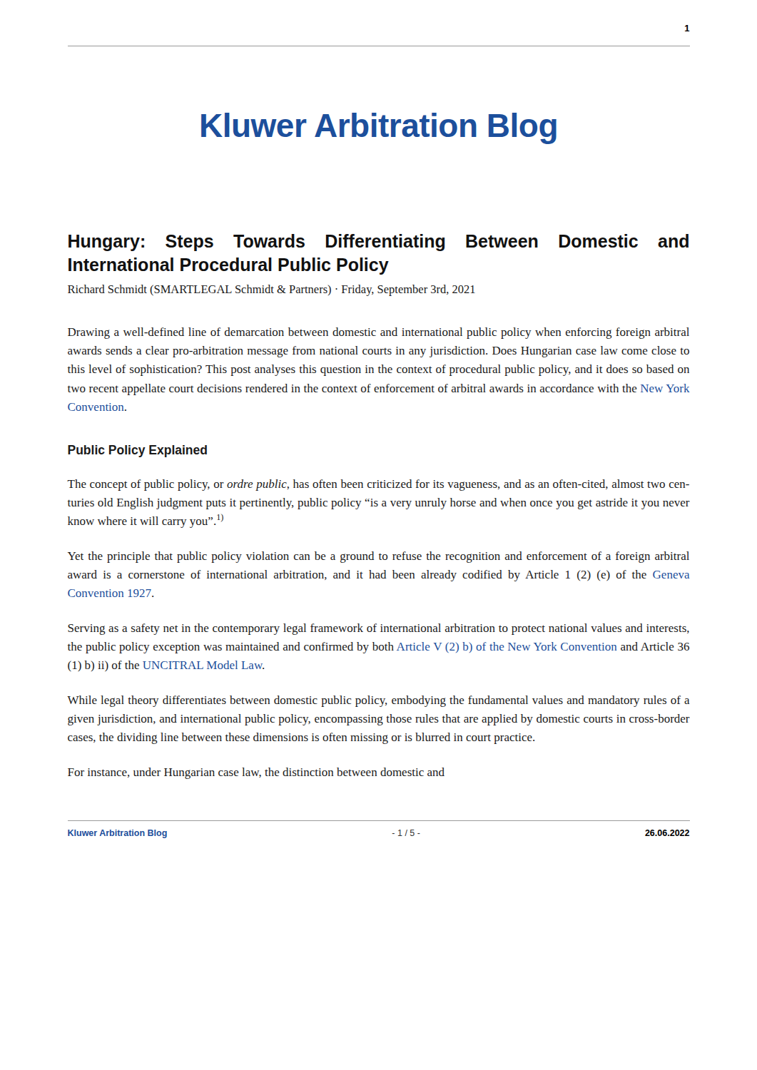1
Kluwer Arbitration Blog
Hungary: Steps Towards Differentiating Between Domestic and International Procedural Public Policy
Richard Schmidt (SMARTLEGAL Schmidt & Partners) · Friday, September 3rd, 2021
Drawing a well-defined line of demarcation between domestic and international public policy when enforcing foreign arbitral awards sends a clear pro-arbitration message from national courts in any jurisdiction. Does Hungarian case law come close to this level of sophistication? This post analyses this question in the context of procedural public policy, and it does so based on two recent appellate court decisions rendered in the context of enforcement of arbitral awards in accordance with the New York Convention.
Public Policy Explained
The concept of public policy, or ordre public, has often been criticized for its vagueness, and as an often-cited, almost two centuries old English judgment puts it pertinently, public policy “is a very unruly horse and when once you get astride it you never know where it will carry you”.1)
Yet the principle that public policy violation can be a ground to refuse the recognition and enforcement of a foreign arbitral award is a cornerstone of international arbitration, and it had been already codified by Article 1 (2) (e) of the Geneva Convention 1927.
Serving as a safety net in the contemporary legal framework of international arbitration to protect national values and interests, the public policy exception was maintained and confirmed by both Article V (2) b) of the New York Convention and Article 36 (1) b) ii) of the UNCITRAL Model Law.
While legal theory differentiates between domestic public policy, embodying the fundamental values and mandatory rules of a given jurisdiction, and international public policy, encompassing those rules that are applied by domestic courts in cross-border cases, the dividing line between these dimensions is often missing or is blurred in court practice.
For instance, under Hungarian case law, the distinction between domestic and
Kluwer Arbitration Blog - 1 / 5 - 26.06.2022